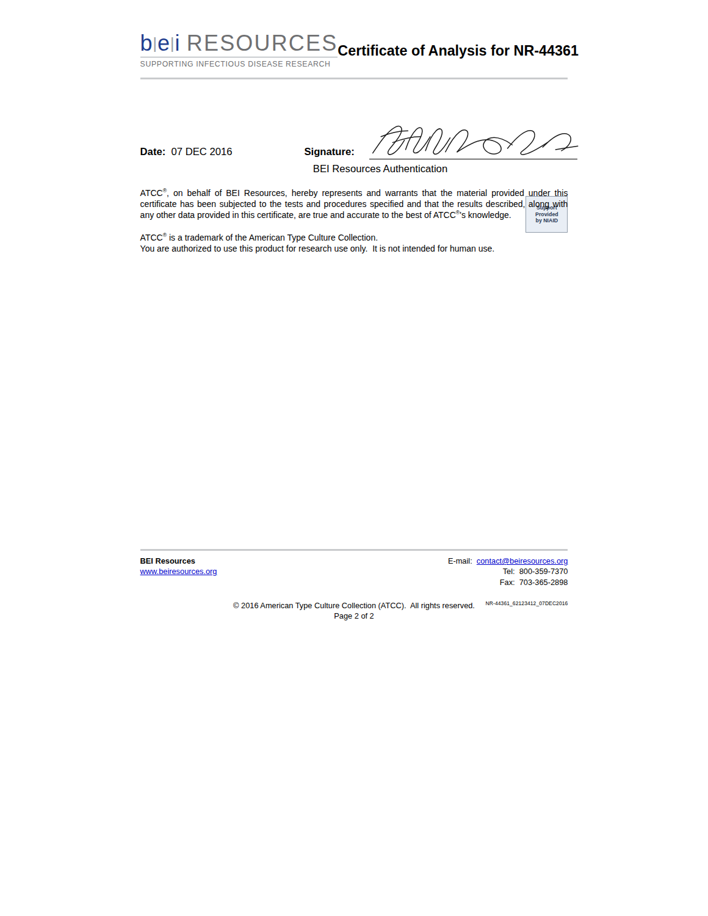b|e|i RESOURCES
SUPPORTING INFECTIOUS DISEASE RESEARCH
Certificate of Analysis for NR-44361
Date: 07 DEC 2016
Signature:
BEI Resources Authentication
ATCC®, on behalf of BEI Resources, hereby represents and warrants that the material provided under this certificate has been subjected to the tests and procedures specified and that the results described, along with any other data provided in this certificate, are true and accurate to the best of ATCC®'s knowledge.
Support
Provided
by NIAID
ATCC® is a trademark of the American Type Culture Collection.
You are authorized to use this product for research use only. It is not intended for human use.
BEI Resources
www.beiresources.org
E-mail: contact@beiresources.org
Tel: 800-359-7370
Fax: 703-365-2898
NR-44361_62123412_07DEC2016 © 2016 American Type Culture Collection (ATCC). All rights reserved.
Page 2 of 2